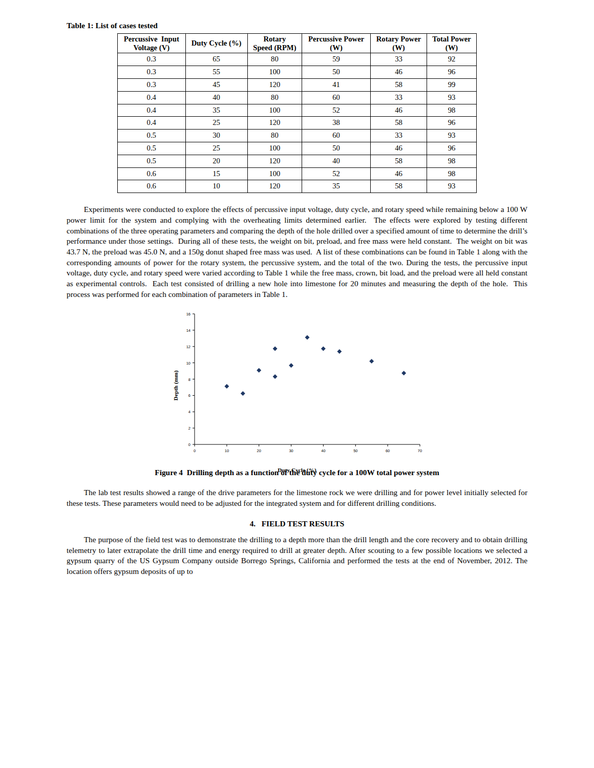Table 1: List of cases tested
| Percussive Input Voltage (V) | Duty Cycle (%) | Rotary Speed (RPM) | Percussive Power (W) | Rotary Power (W) | Total Power (W) |
| --- | --- | --- | --- | --- | --- |
| 0.3 | 65 | 80 | 59 | 33 | 92 |
| 0.3 | 55 | 100 | 50 | 46 | 96 |
| 0.3 | 45 | 120 | 41 | 58 | 99 |
| 0.4 | 40 | 80 | 60 | 33 | 93 |
| 0.4 | 35 | 100 | 52 | 46 | 98 |
| 0.4 | 25 | 120 | 38 | 58 | 96 |
| 0.5 | 30 | 80 | 60 | 33 | 93 |
| 0.5 | 25 | 100 | 50 | 46 | 96 |
| 0.5 | 20 | 120 | 40 | 58 | 98 |
| 0.6 | 15 | 100 | 52 | 46 | 98 |
| 0.6 | 10 | 120 | 35 | 58 | 93 |
Experiments were conducted to explore the effects of percussive input voltage, duty cycle, and rotary speed while remaining below a 100 W power limit for the system and complying with the overheating limits determined earlier. The effects were explored by testing different combinations of the three operating parameters and comparing the depth of the hole drilled over a specified amount of time to determine the drill’s performance under those settings. During all of these tests, the weight on bit, preload, and free mass were held constant. The weight on bit was 43.7 N, the preload was 45.0 N, and a 150g donut shaped free mass was used. A list of these combinations can be found in Table 1 along with the corresponding amounts of power for the rotary system, the percussive system, and the total of the two. During the tests, the percussive input voltage, duty cycle, and rotary speed were varied according to Table 1 while the free mass, crown, bit load, and the preload were all held constant as experimental controls. Each test consisted of drilling a new hole into limestone for 20 minutes and measuring the depth of the hole. This process was performed for each combination of parameters in Table 1.
Depth (mm)
0 2 4 6 8 10 12 14 16 0 10 20 30 40 50 60 70
Duty Cycle (%)
Figure 4 Drilling depth as a function of the duty cycle for a 100W total power system
The lab test results showed a range of the drive parameters for the limestone rock we were drilling and for power level initially selected for these tests. These parameters would need to be adjusted for the integrated system and for different drilling conditions.
4. FIELD TEST RESULTS
The purpose of the field test was to demonstrate the drilling to a depth more than the drill length and the core recovery and to obtain drilling telemetry to later extrapolate the drill time and energy required to drill at greater depth. After scouting to a few possible locations we selected a gypsum quarry of the US Gypsum Company outside Borrego Springs, California and performed the tests at the end of November, 2012. The location offers gypsum deposits of up to